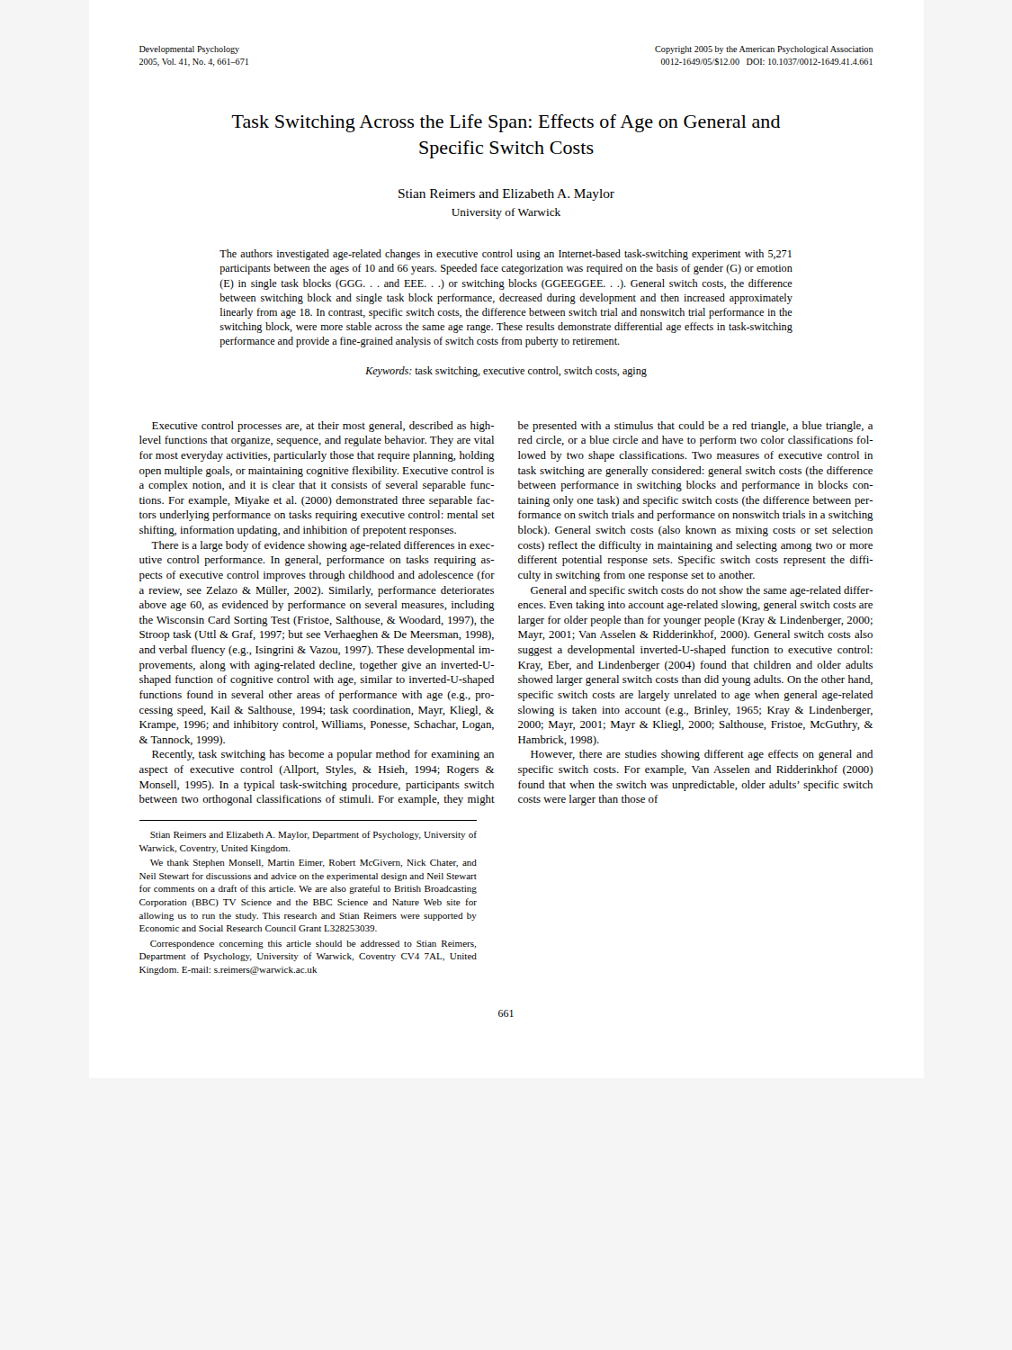Developmental Psychology
2005, Vol. 41, No. 4, 661–671
Copyright 2005 by the American Psychological Association
0012-1649/05/$12.00 DOI: 10.1037/0012-1649.41.4.661
Task Switching Across the Life Span: Effects of Age on General and
Specific Switch Costs
Stian Reimers and Elizabeth A. Maylor
University of Warwick
The authors investigated age-related changes in executive control using an Internet-based task-switching experiment with 5,271 participants between the ages of 10 and 66 years. Speeded face categorization was required on the basis of gender (G) or emotion (E) in single task blocks (GGG. . . and EEE. . .) or switching blocks (GGEEGGEE. . .). General switch costs, the difference between switching block and single task block performance, decreased during development and then increased approximately linearly from age 18. In contrast, specific switch costs, the difference between switch trial and nonswitch trial performance in the switching block, were more stable across the same age range. These results demonstrate differential age effects in task-switching performance and provide a fine-grained analysis of switch costs from puberty to retirement.
Keywords: task switching, executive control, switch costs, aging
Executive control processes are, at their most general, described as high-level functions that organize, sequence, and regulate behavior. They are vital for most everyday activities, particularly those that require planning, holding open multiple goals, or maintaining cognitive flexibility. Executive control is a complex notion, and it is clear that it consists of several separable functions. For example, Miyake et al. (2000) demonstrated three separable factors underlying performance on tasks requiring executive control: mental set shifting, information updating, and inhibition of prepotent responses.
There is a large body of evidence showing age-related differences in executive control performance. In general, performance on tasks requiring aspects of executive control improves through childhood and adolescence (for a review, see Zelazo & Müller, 2002). Similarly, performance deteriorates above age 60, as evidenced by performance on several measures, including the Wisconsin Card Sorting Test (Fristoe, Salthouse, & Woodard, 1997), the Stroop task (Uttl & Graf, 1997; but see Verhaeghen & De Meersman, 1998), and verbal fluency (e.g., Isingrini & Vazou, 1997). These developmental improvements, along with aging-related decline, together give an inverted-U-shaped function of cognitive control with age, similar to inverted-U-shaped functions found in several other areas of performance with age (e.g., processing speed, Kail & Salthouse, 1994; task coordination, Mayr, Kliegl, & Krampe, 1996; and inhibitory control, Williams, Ponesse, Schachar, Logan, & Tannock, 1999).
Recently, task switching has become a popular method for examining an aspect of executive control (Allport, Styles, & Hsieh, 1994; Rogers & Monsell, 1995). In a typical task-switching procedure, participants switch between two orthogonal classifications of stimuli. For example, they might be presented with a stimulus that could be a red triangle, a blue triangle, a red circle, or a blue circle and have to perform two color classifications followed by two shape classifications. Two measures of executive control in task switching are generally considered: general switch costs (the difference between performance in switching blocks and performance in blocks containing only one task) and specific switch costs (the difference between performance on switch trials and performance on nonswitch trials in a switching block). General switch costs (also known as mixing costs or set selection costs) reflect the difficulty in maintaining and selecting among two or more different potential response sets. Specific switch costs represent the difficulty in switching from one response set to another.
General and specific switch costs do not show the same age-related differences. Even taking into account age-related slowing, general switch costs are larger for older people than for younger people (Kray & Lindenberger, 2000; Mayr, 2001; Van Asselen & Ridderinkhof, 2000). General switch costs also suggest a developmental inverted-U-shaped function to executive control: Kray, Eber, and Lindenberger (2004) found that children and older adults showed larger general switch costs than did young adults. On the other hand, specific switch costs are largely unrelated to age when general age-related slowing is taken into account (e.g., Brinley, 1965; Kray & Lindenberger, 2000; Mayr, 2001; Mayr & Kliegl, 2000; Salthouse, Fristoe, McGuthry, & Hambrick, 1998).
However, there are studies showing different age effects on general and specific switch costs. For example, Van Asselen and Ridderinkhof (2000) found that when the switch was unpredictable, older adults’ specific switch costs were larger than those of
Stian Reimers and Elizabeth A. Maylor, Department of Psychology, University of Warwick, Coventry, United Kingdom.
We thank Stephen Monsell, Martin Eimer, Robert McGivern, Nick Chater, and Neil Stewart for discussions and advice on the experimental design and Neil Stewart for comments on a draft of this article. We are also grateful to British Broadcasting Corporation (BBC) TV Science and the BBC Science and Nature Web site for allowing us to run the study. This research and Stian Reimers were supported by Economic and Social Research Council Grant L328253039.
Correspondence concerning this article should be addressed to Stian Reimers, Department of Psychology, University of Warwick, Coventry CV4 7AL, United Kingdom. E-mail: s.reimers@warwick.ac.uk
661